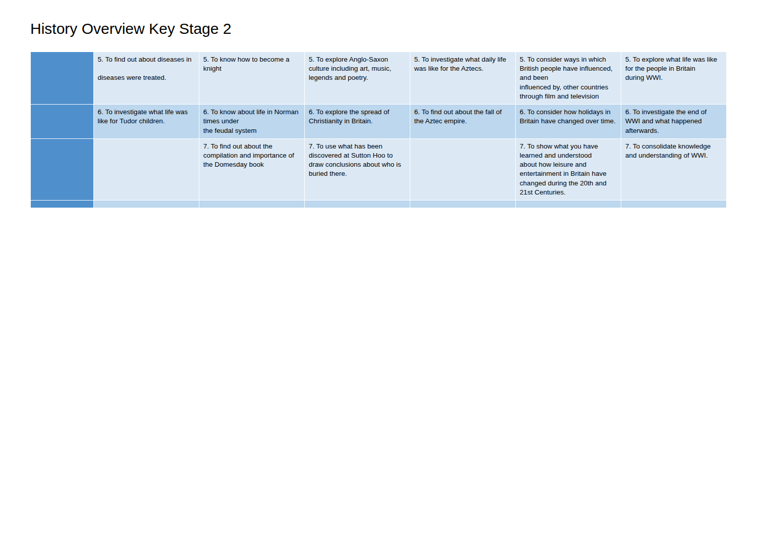History Overview Key Stage 2
| | 5. To find out about diseases in diseases were treated. | 5. To know how to become a knight | 5. To explore Anglo-Saxon culture including art, music, legends and poetry. | 5. To investigate what daily life was like for the Aztecs. | 5. To consider ways in which British people have influenced, and been influenced by, other countries through film and television | 5. To explore what life was like for the people in Britain during WWI. |
| | 6. To investigate what life was like for Tudor children. | 6. To know about life in Norman times under the feudal system | 6. To explore the spread of Christianity in Britain. | 6. To find out about the fall of the Aztec empire. | 6. To consider how holidays in Britain have changed over time. | 6. To investigate the end of WWI and what happened afterwards. |
| | | 7. To find out about the compilation and importance of the Domesday book | 7. To use what has been discovered at Sutton Hoo to draw conclusions about who is buried there. | | 7. To show what you have learned and understood about how leisure and entertainment in Britain have changed during the 20th and 21st Centuries. | 7. To consolidate knowledge and understanding of WWI. |